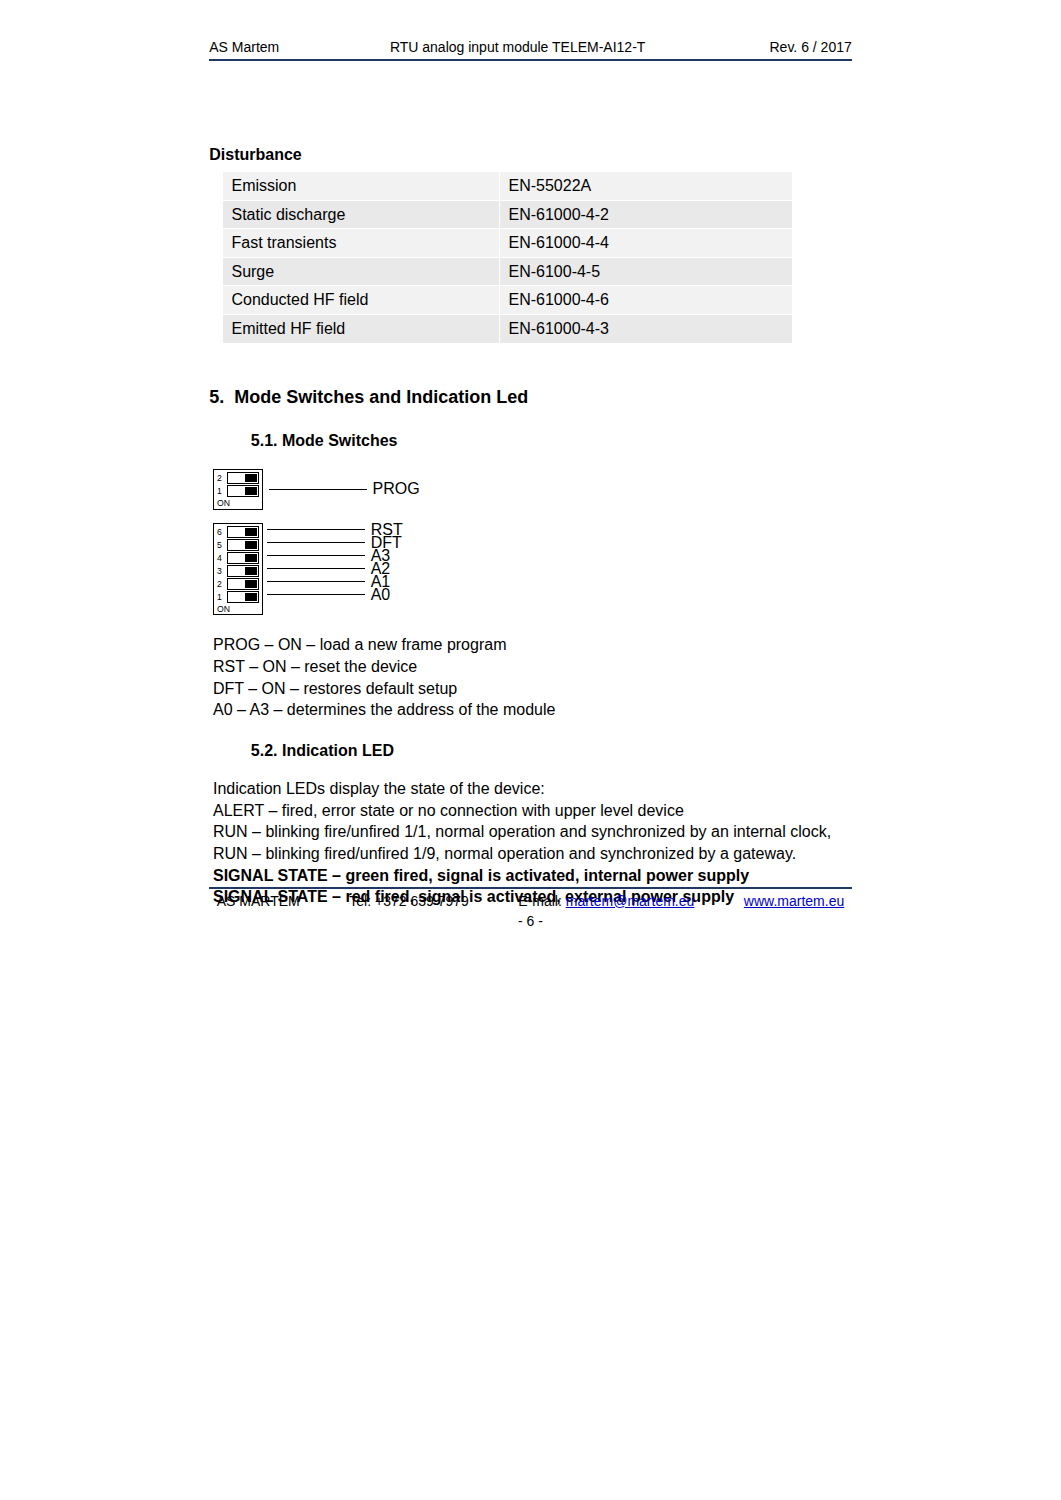| AS Martem | RTU analog input module TELEM-AI12-T | Rev. 6 / 2017 |
Disturbance
| Emission | EN-55022A |
| Static discharge | EN-61000-4-2 |
| Fast transients | EN-61000-4-4 |
| Surge | EN-6100-4-5 |
| Conducted HF field | EN-61000-4-6 |
| Emitted HF field | EN-61000-4-3 |
5. Mode Switches and Indication Led
5.1. Mode Switches
2
1
ON
PROG
6
5
4
3
2
1
ON
RST
DFT
A3
A2
A1
A0
PROG – ON – load a new frame program
RST – ON – reset the device
DFT – ON – restores default setup
A0 – A3 – determines the address of the module
5.2. Indication LED
Indication LEDs display the state of the device:
ALERT – fired, error state or no connection with upper level device
RUN – blinking fire/unfired 1/1, normal operation and synchronized by an internal clock,
RUN – blinking fired/unfired 1/9, normal operation and synchronized by a gateway.
SIGNAL STATE – green fired, signal is activated, internal power supply
SIGNAL STATE – red fired, signal is activated, external power supply
AS MARTEM Tel: +372 639 7979 E-mail: martem@martem.eu www.martem.eu
- 6 -